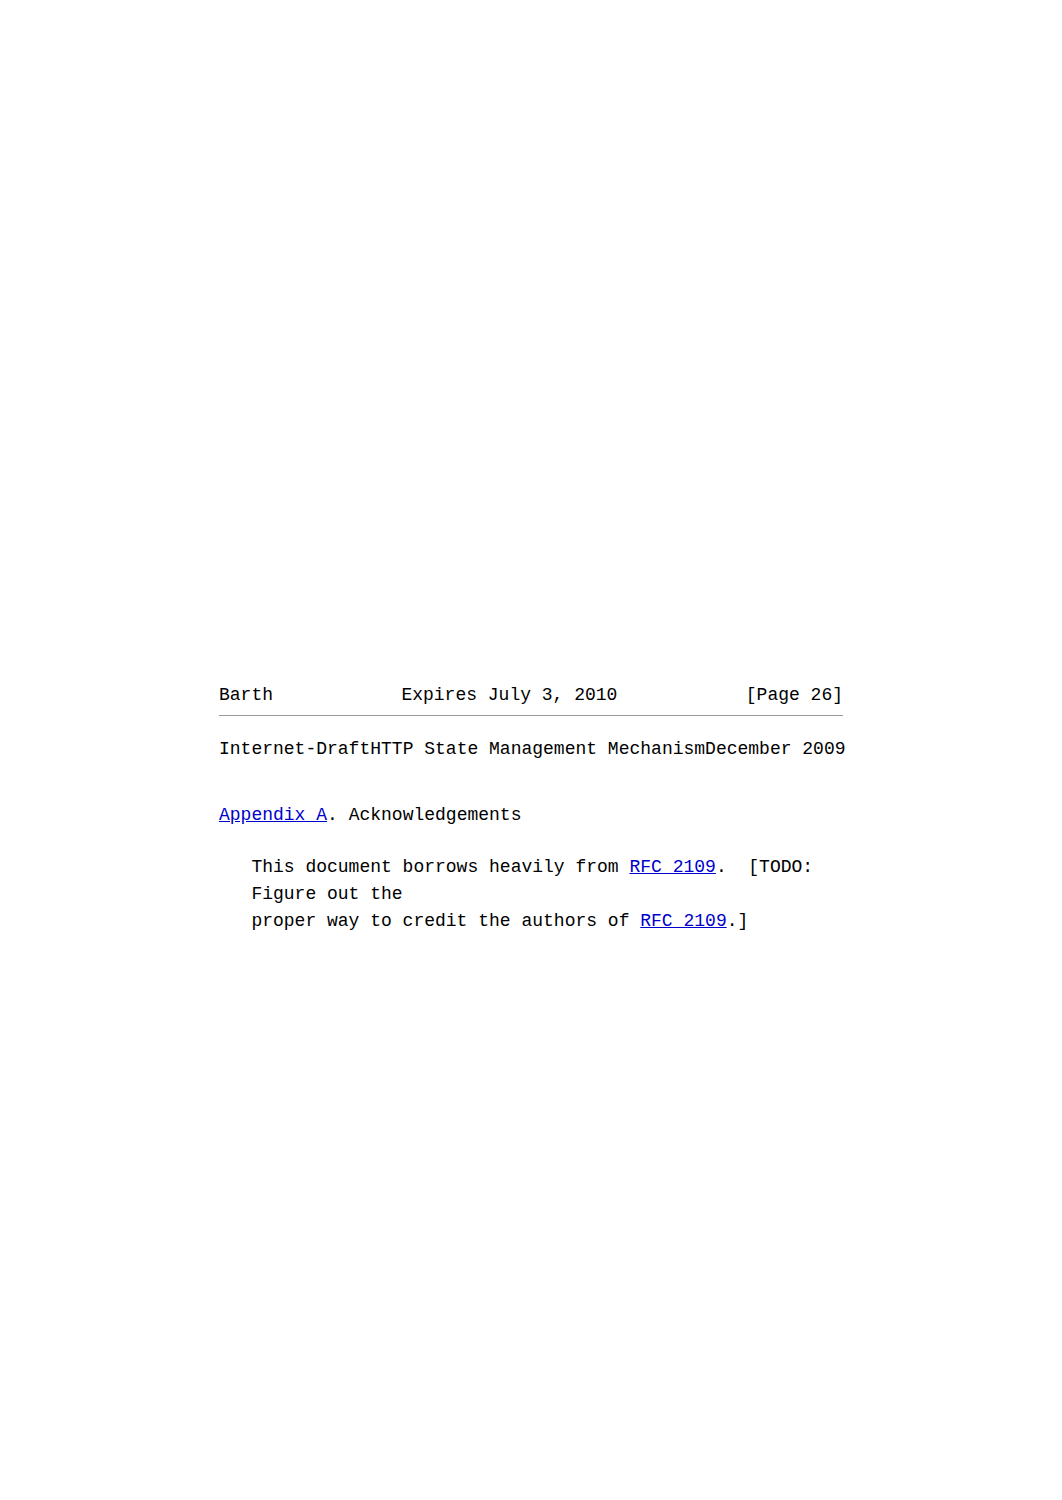Barth Expires July 3, 2010 [Page 26]
Internet-Draft HTTP State Management Mechanism December 2009
Appendix A. Acknowledgements
This document borrows heavily from RFC 2109.  [TODO: Figure out the
proper way to credit the authors of RFC 2109.]